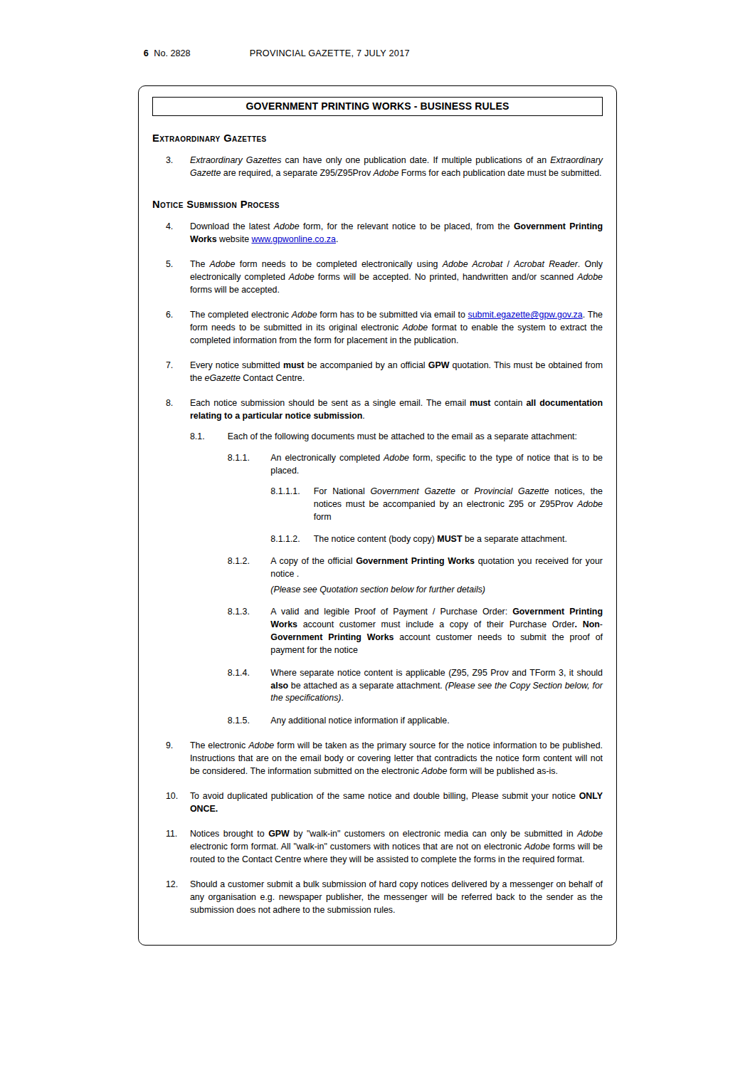6 No. 2828 PROVINCIAL GAZETTE, 7 JULY 2017
GOVERNMENT PRINTING WORKS - BUSINESS RULES
Extraordinary Gazettes
Extraordinary Gazettes can have only one publication date. If multiple publications of an Extraordinary Gazette are required, a separate Z95/Z95Prov Adobe Forms for each publication date must be submitted.
Notice Submission Process
Download the latest Adobe form, for the relevant notice to be placed, from the Government Printing Works website www.gpwonline.co.za.
The Adobe form needs to be completed electronically using Adobe Acrobat / Acrobat Reader. Only electronically completed Adobe forms will be accepted. No printed, handwritten and/or scanned Adobe forms will be accepted.
The completed electronic Adobe form has to be submitted via email to submit.egazette@gpw.gov.za. The form needs to be submitted in its original electronic Adobe format to enable the system to extract the completed information from the form for placement in the publication.
Every notice submitted must be accompanied by an official GPW quotation. This must be obtained from the eGazette Contact Centre.
Each notice submission should be sent as a single email. The email must contain all documentation relating to a particular notice submission.
8.1. Each of the following documents must be attached to the email as a separate attachment:
8.1.1. An electronically completed Adobe form, specific to the type of notice that is to be placed.
8.1.1.1. For National Government Gazette or Provincial Gazette notices, the notices must be accompanied by an electronic Z95 or Z95Prov Adobe form
8.1.1.2. The notice content (body copy) MUST be a separate attachment.
8.1.2. A copy of the official Government Printing Works quotation you received for your notice . (Please see Quotation section below for further details)
8.1.3. A valid and legible Proof of Payment / Purchase Order: Government Printing Works account customer must include a copy of their Purchase Order. Non-Government Printing Works account customer needs to submit the proof of payment for the notice
8.1.4. Where separate notice content is applicable (Z95, Z95 Prov and TForm 3, it should also be attached as a separate attachment. (Please see the Copy Section below, for the specifications).
8.1.5. Any additional notice information if applicable.
The electronic Adobe form will be taken as the primary source for the notice information to be published. Instructions that are on the email body or covering letter that contradicts the notice form content will not be considered. The information submitted on the electronic Adobe form will be published as-is.
To avoid duplicated publication of the same notice and double billing, Please submit your notice ONLY ONCE.
Notices brought to GPW by "walk-in" customers on electronic media can only be submitted in Adobe electronic form format. All "walk-in" customers with notices that are not on electronic Adobe forms will be routed to the Contact Centre where they will be assisted to complete the forms in the required format.
Should a customer submit a bulk submission of hard copy notices delivered by a messenger on behalf of any organisation e.g. newspaper publisher, the messenger will be referred back to the sender as the submission does not adhere to the submission rules.